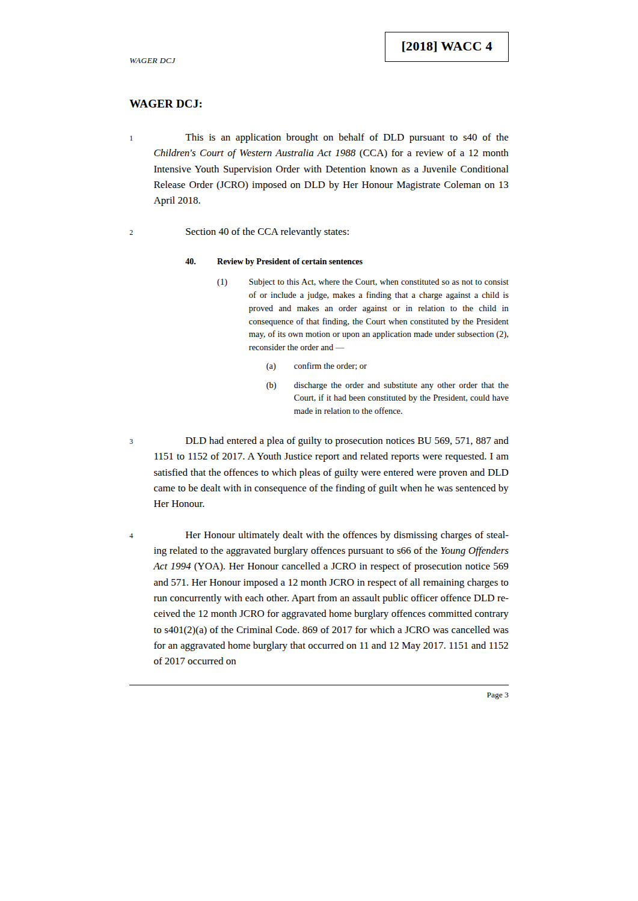[2018] WACC 4
WAGER DCJ
WAGER DCJ:
1
This is an application brought on behalf of DLD pursuant to s40 of the Children's Court of Western Australia Act 1988 (CCA) for a review of a 12 month Intensive Youth Supervision Order with Detention known as a Juvenile Conditional Release Order (JCRO) imposed on DLD by Her Honour Magistrate Coleman on 13 April 2018.
2
Section 40 of the CCA relevantly states:
40. Review by President of certain sentences
(1) Subject to this Act, where the Court, when constituted so as not to consist of or include a judge, makes a finding that a charge against a child is proved and makes an order against or in relation to the child in consequence of that finding, the Court when constituted by the President may, of its own motion or upon an application made under subsection (2), reconsider the order and —
(a) confirm the order; or
(b) discharge the order and substitute any other order that the Court, if it had been constituted by the President, could have made in relation to the offence.
3
DLD had entered a plea of guilty to prosecution notices BU 569, 571, 887 and 1151 to 1152 of 2017. A Youth Justice report and related reports were requested. I am satisfied that the offences to which pleas of guilty were entered were proven and DLD came to be dealt with in consequence of the finding of guilt when he was sentenced by Her Honour.
4
Her Honour ultimately dealt with the offences by dismissing charges of stealing related to the aggravated burglary offences pursuant to s66 of the Young Offenders Act 1994 (YOA). Her Honour cancelled a JCRO in respect of prosecution notice 569 and 571. Her Honour imposed a 12 month JCRO in respect of all remaining charges to run concurrently with each other. Apart from an assault public officer offence DLD received the 12 month JCRO for aggravated home burglary offences committed contrary to s401(2)(a) of the Criminal Code. 869 of 2017 for which a JCRO was cancelled was for an aggravated home burglary that occurred on 11 and 12 May 2017. 1151 and 1152 of 2017 occurred on
Page 3